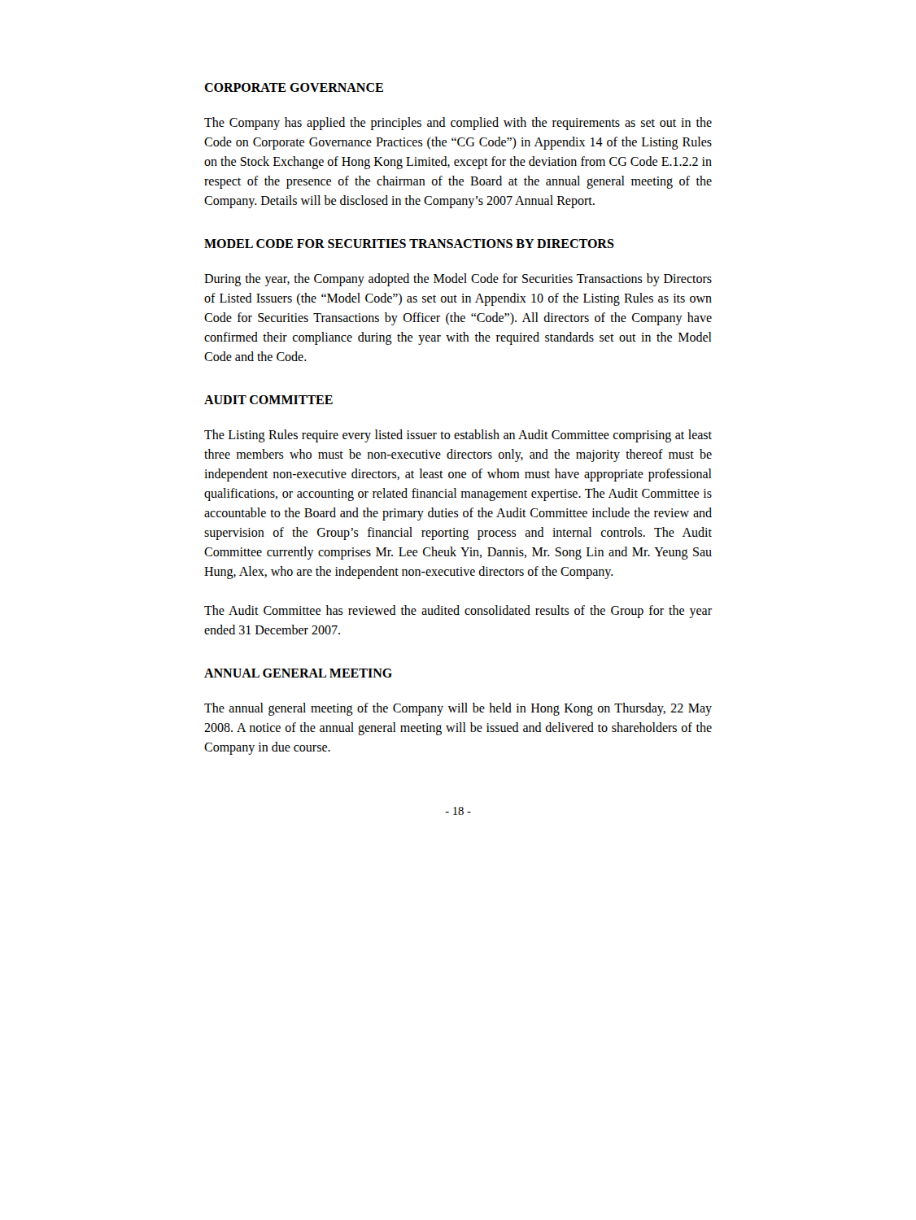Corporate Governance
The Company has applied the principles and complied with the requirements as set out in the Code on Corporate Governance Practices (the “CG Code”) in Appendix 14 of the Listing Rules on the Stock Exchange of Hong Kong Limited, except for the deviation from CG Code E.1.2.2 in respect of the presence of the chairman of the Board at the annual general meeting of the Company. Details will be disclosed in the Company’s 2007 Annual Report.
Model Code for Securities Transactions by Directors
During the year, the Company adopted the Model Code for Securities Transactions by Directors of Listed Issuers (the “Model Code”) as set out in Appendix 10 of the Listing Rules as its own Code for Securities Transactions by Officer (the “Code”). All directors of the Company have confirmed their compliance during the year with the required standards set out in the Model Code and the Code.
Audit Committee
The Listing Rules require every listed issuer to establish an Audit Committee comprising at least three members who must be non-executive directors only, and the majority thereof must be independent non-executive directors, at least one of whom must have appropriate professional qualifications, or accounting or related financial management expertise. The Audit Committee is accountable to the Board and the primary duties of the Audit Committee include the review and supervision of the Group’s financial reporting process and internal controls. The Audit Committee currently comprises Mr. Lee Cheuk Yin, Dannis, Mr. Song Lin and Mr. Yeung Sau Hung, Alex, who are the independent non-executive directors of the Company.
The Audit Committee has reviewed the audited consolidated results of the Group for the year ended 31 December 2007.
Annual General Meeting
The annual general meeting of the Company will be held in Hong Kong on Thursday, 22 May 2008. A notice of the annual general meeting will be issued and delivered to shareholders of the Company in due course.
- 18 -